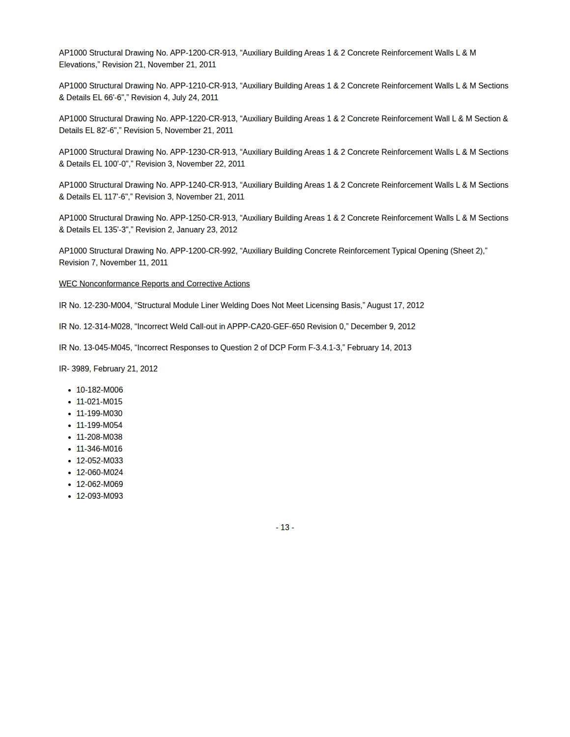AP1000 Structural Drawing No. APP-1200-CR-913, “Auxiliary Building Areas 1 & 2 Concrete Reinforcement Walls L & M Elevations,” Revision 21, November 21, 2011
AP1000 Structural Drawing No. APP-1210-CR-913, “Auxiliary Building Areas 1 & 2 Concrete Reinforcement Walls L & M Sections & Details EL 66'-6",” Revision 4, July 24, 2011
AP1000 Structural Drawing No. APP-1220-CR-913, “Auxiliary Building Areas 1 & 2 Concrete Reinforcement Wall L & M Section & Details EL 82'-6",” Revision 5, November 21, 2011
AP1000 Structural Drawing No. APP-1230-CR-913, “Auxiliary Building Areas 1 & 2 Concrete Reinforcement Walls L & M Sections & Details EL 100'-0",” Revision 3, November 22, 2011
AP1000 Structural Drawing No. APP-1240-CR-913, “Auxiliary Building Areas 1 & 2 Concrete Reinforcement Walls L & M Sections & Details EL 117'-6",” Revision 3, November 21, 2011
AP1000 Structural Drawing No. APP-1250-CR-913, “Auxiliary Building Areas 1 & 2 Concrete Reinforcement Walls L & M Sections & Details EL 135'-3",” Revision 2, January 23, 2012
AP1000 Structural Drawing No. APP-1200-CR-992, “Auxiliary Building Concrete Reinforcement Typical Opening (Sheet 2),” Revision 7, November 11, 2011
WEC Nonconformance Reports and Corrective Actions
IR No. 12-230-M004, “Structural Module Liner Welding Does Not Meet Licensing Basis,” August 17, 2012
IR No. 12-314-M028, “Incorrect Weld Call-out in APPP-CA20-GEF-650 Revision 0,” December 9, 2012
IR No. 13-045-M045, “Incorrect Responses to Question 2 of DCP Form F-3.4.1-3,” February 14, 2013
IR- 3989, February 21, 2012
10-182-M006
11-021-M015
11-199-M030
11-199-M054
11-208-M038
11-346-M016
12-052-M033
12-060-M024
12-062-M069
12-093-M093
- 13 -